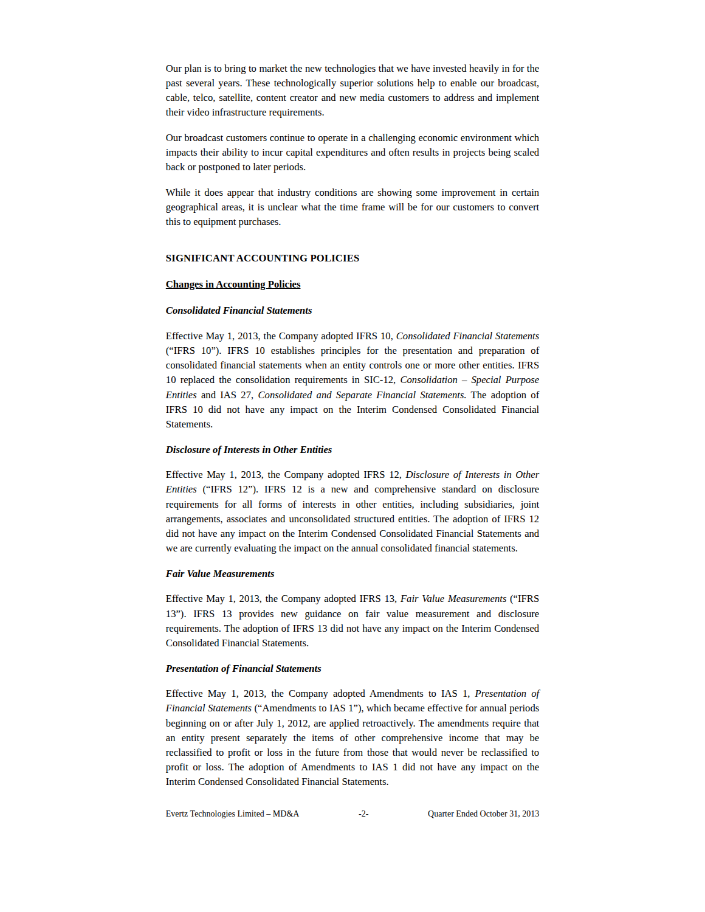Our plan is to bring to market the new technologies that we have invested heavily in for the past several years. These technologically superior solutions help to enable our broadcast, cable, telco, satellite, content creator and new media customers to address and implement their video infrastructure requirements.
Our broadcast customers continue to operate in a challenging economic environment which impacts their ability to incur capital expenditures and often results in projects being scaled back or postponed to later periods.
While it does appear that industry conditions are showing some improvement in certain geographical areas, it is unclear what the time frame will be for our customers to convert this to equipment purchases.
SIGNIFICANT ACCOUNTING POLICIES
Changes in Accounting Policies
Consolidated Financial Statements
Effective May 1, 2013, the Company adopted IFRS 10, Consolidated Financial Statements (“IFRS 10”). IFRS 10 establishes principles for the presentation and preparation of consolidated financial statements when an entity controls one or more other entities. IFRS 10 replaced the consolidation requirements in SIC-12, Consolidation – Special Purpose Entities and IAS 27, Consolidated and Separate Financial Statements. The adoption of IFRS 10 did not have any impact on the Interim Condensed Consolidated Financial Statements.
Disclosure of Interests in Other Entities
Effective May 1, 2013, the Company adopted IFRS 12, Disclosure of Interests in Other Entities (“IFRS 12”). IFRS 12 is a new and comprehensive standard on disclosure requirements for all forms of interests in other entities, including subsidiaries, joint arrangements, associates and unconsolidated structured entities. The adoption of IFRS 12 did not have any impact on the Interim Condensed Consolidated Financial Statements and we are currently evaluating the impact on the annual consolidated financial statements.
Fair Value Measurements
Effective May 1, 2013, the Company adopted IFRS 13, Fair Value Measurements (“IFRS 13”). IFRS 13 provides new guidance on fair value measurement and disclosure requirements. The adoption of IFRS 13 did not have any impact on the Interim Condensed Consolidated Financial Statements.
Presentation of Financial Statements
Effective May 1, 2013, the Company adopted Amendments to IAS 1, Presentation of Financial Statements (“Amendments to IAS 1”), which became effective for annual periods beginning on or after July 1, 2012, are applied retroactively. The amendments require that an entity present separately the items of other comprehensive income that may be reclassified to profit or loss in the future from those that would never be reclassified to profit or loss. The adoption of Amendments to IAS 1 did not have any impact on the Interim Condensed Consolidated Financial Statements.
Evertz Technologies Limited – MD&A
-2-
Quarter Ended October 31, 2013